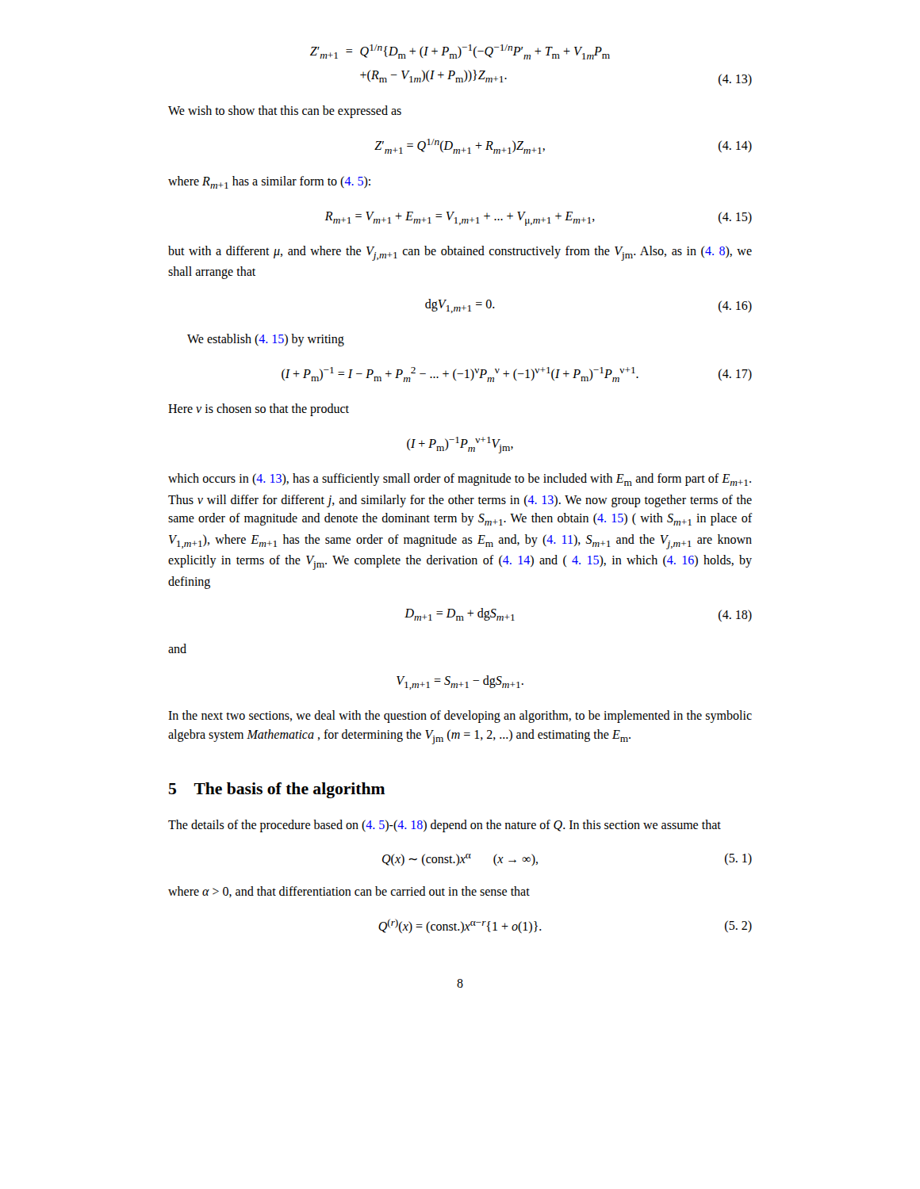| Z ′ m +1 | = | Q 1/ n { D m + ( I + P m ) −1 (− Q −1/ n P ′ m + T m + V 1 m P m |
| | | +( R m − V 1 m )( I + P m ))} Z m +1 . |
(4. 13)
We wish to show that this can be expressed as
Z′m+1 = Q1/n(Dm+1 + Rm+1)Zm+1,
(4. 14)
where Rm+1 has a similar form to (4. 5):
Rm+1 = Vm+1 + Em+1 = V1,m+1 + ... + Vμ,m+1 + Em+1,
(4. 15)
but with a different μ, and where the Vj,m+1 can be obtained constructively from the Vjm. Also, as in (4. 8), we shall arrange that
dg V1,m+1 = 0.
(4. 16)
We establish (4. 15) by writing
(I + Pm)−1 = I − Pm + Pm2 − ... + (−1)νPmν + (−1)ν+1(I + Pm)−1Pmν+1.
(4. 17)
Here ν is chosen so that the product
(I + Pm)−1Pmν+1Vjm,
which occurs in (4. 13), has a sufficiently small order of magnitude to be included with Em and form part of Em+1. Thus ν will differ for different j, and similarly for the other terms in (4. 13). We now group together terms of the same order of magnitude and denote the dominant term by Sm+1. We then obtain (4. 15) ( with Sm+1 in place of V1,m+1), where Em+1 has the same order of magnitude as Em and, by (4. 11), Sm+1 and the Vj,m+1 are known explicitly in terms of the Vjm. We complete the derivation of (4. 14) and ( 4. 15), in which (4. 16) holds, by defining
Dm+1 = Dm + dg Sm+1
(4. 18)
and
V1,m+1 = Sm+1 − dg Sm+1.
In the next two sections, we deal with the question of developing an algorithm, to be implemented in the symbolic algebra system Mathematica , for determining the Vjm (m = 1, 2, ...) and estimating the Em.
5 The basis of the algorithm
The details of the procedure based on (4. 5)-(4. 18) depend on the nature of Q. In this section we assume that
Q(x) ∼ (const.)xα (x → ∞),
(5. 1)
where α > 0, and that differentiation can be carried out in the sense that
Q(r)(x) = (const.)xα−r{1 + o(1)}.
(5. 2)
8